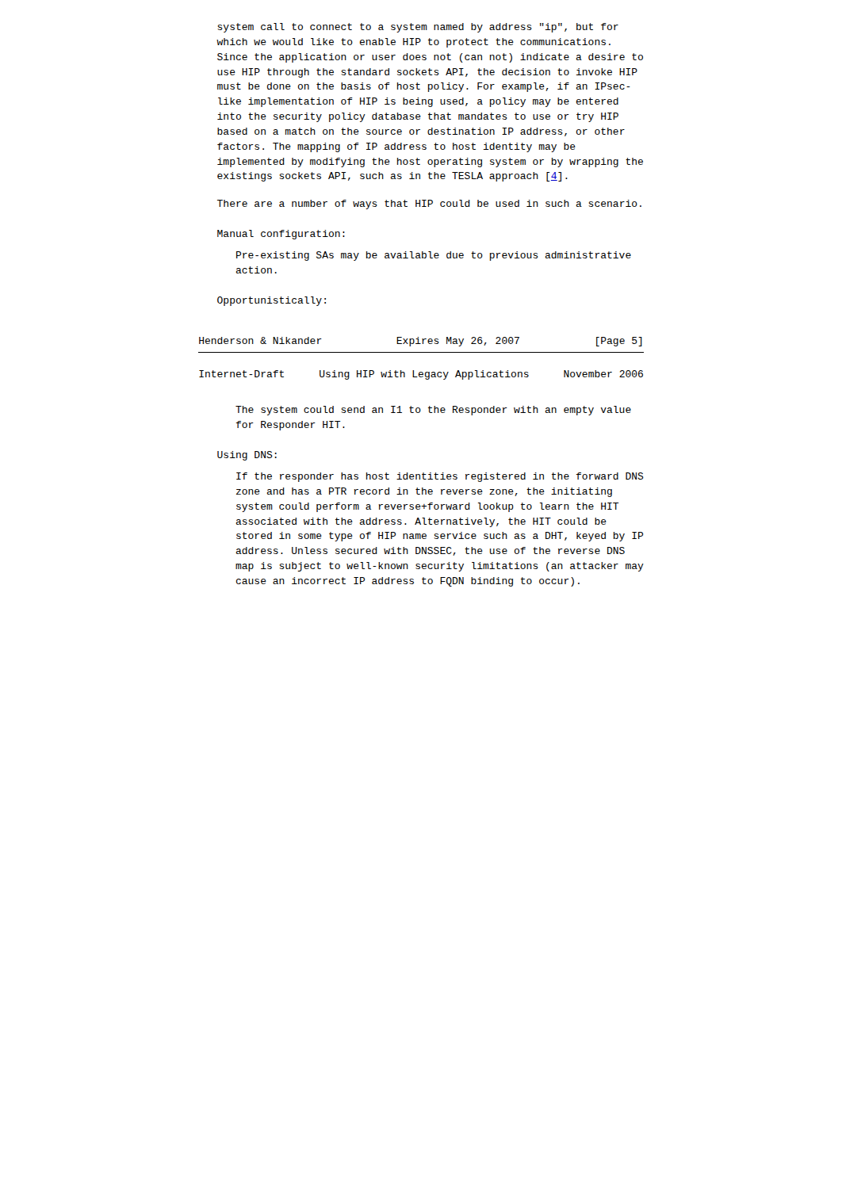system call to connect to a system named by address "ip", but for which we would like to enable HIP to protect the communications. Since the application or user does not (can not) indicate a desire to use HIP through the standard sockets API, the decision to invoke HIP must be done on the basis of host policy. For example, if an IPsec- like implementation of HIP is being used, a policy may be entered into the security policy database that mandates to use or try HIP based on a match on the source or destination IP address, or other factors. The mapping of IP address to host identity may be implemented by modifying the host operating system or by wrapping the existings sockets API, such as in the TESLA approach [4].
There are a number of ways that HIP could be used in such a scenario.
Manual configuration:
Pre-existing SAs may be available due to previous administrative action.
Opportunistically:
Henderson & Nikander Expires May 26, 2007 [Page 5]
Internet-Draft Using HIP with Legacy Applications November 2006
The system could send an I1 to the Responder with an empty value for Responder HIT.
Using DNS:
If the responder has host identities registered in the forward DNS zone and has a PTR record in the reverse zone, the initiating system could perform a reverse+forward lookup to learn the HIT associated with the address. Alternatively, the HIT could be stored in some type of HIP name service such as a DHT, keyed by IP address. Unless secured with DNSSEC, the use of the reverse DNS map is subject to well-known security limitations (an attacker may cause an incorrect IP address to FQDN binding to occur).